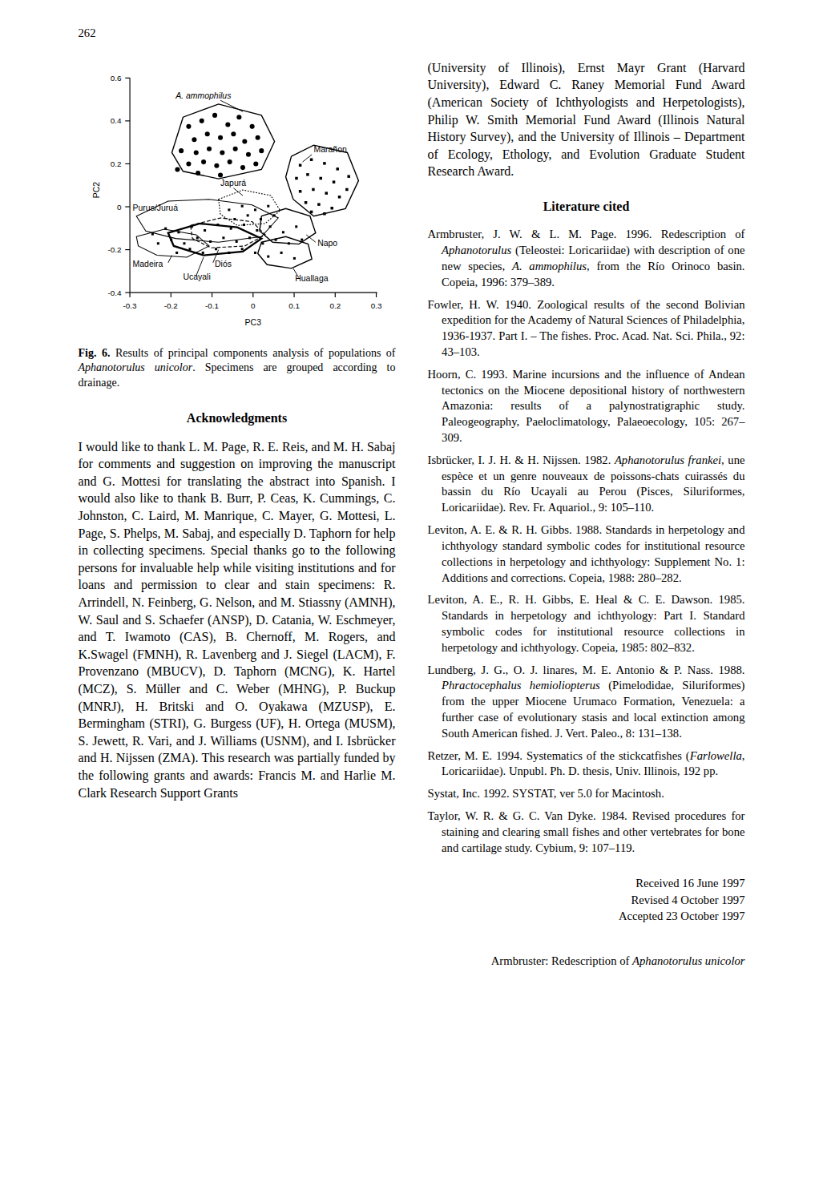262
Figure 6. Principal components analysis scatterplot of Aphanotorulus unicolor populations Scatterplot with PC3 on the horizontal axis ranging from -0.3 to 0.3 and PC2 on the vertical axis ranging from -0.4 to 0.6. Points are grouped into polygons labelled A. ammophilus, Marañon, Japurá, Purus/Juruá, Napo, Diós, Ucayali, Madeira, and Huallaga. 0.6 0.4 0.2 0 -0.2 -0.4 -0.3 -0.2 -0.1 0 0.1 0.2 0.3 PC3 PC2 A. ammophilus Marañon Japurá Purus/Juruá Napo Diós Ucayali Madeira Huallaga
Fig. 6. Results of principal components analysis of populations of Aphanotorulus unicolor. Specimens are grouped according to drainage.
Acknowledgments
I would like to thank L. M. Page, R. E. Reis, and M. H. Sabaj for comments and suggestion on improving the manuscript and G. Mottesi for translating the abstract into Spanish. I would also like to thank B. Burr, P. Ceas, K. Cummings, C. Johnston, C. Laird, M. Manrique, C. Mayer, G. Mottesi, L. Page, S. Phelps, M. Sabaj, and especially D. Taphorn for help in collecting specimens. Special thanks go to the following persons for invaluable help while visiting institutions and for loans and permission to clear and stain specimens: R. Arrindell, N. Feinberg, G. Nelson, and M. Stiassny (AMNH), W. Saul and S. Schaefer (ANSP), D. Catania, W. Eschmeyer, and T. Iwamoto (CAS), B. Chernoff, M. Rogers, and K.Swagel (FMNH), R. Lavenberg and J. Siegel (LACM), F. Provenzano (MBUCV), D. Taphorn (MCNG), K. Hartel (MCZ), S. Müller and C. Weber (MHNG), P. Buckup (MNRJ), H. Britski and O. Oyakawa (MZUSP), E. Bermingham (STRI), G. Burgess (UF), H. Ortega (MUSM), S. Jewett, R. Vari, and J. Williams (USNM), and I. Isbrücker and H. Nijssen (ZMA). This research was partially funded by the following grants and awards: Francis M. and Harlie M. Clark Research Support Grants
(University of Illinois), Ernst Mayr Grant (Harvard University), Edward C. Raney Memorial Fund Award (American Society of Ichthyologists and Herpetologists), Philip W. Smith Memorial Fund Award (Illinois Natural History Survey), and the University of Illinois – Department of Ecology, Ethology, and Evolution Graduate Student Research Award.
Literature cited
Armbruster, J. W. & L. M. Page. 1996. Redescription of Aphanotorulus (Teleostei: Loricariidae) with description of one new species, A. ammophilus, from the Río Orinoco basin. Copeia, 1996: 379–389.
Fowler, H. W. 1940. Zoological results of the second Bolivian expedition for the Academy of Natural Sciences of Philadelphia, 1936-1937. Part I. – The fishes. Proc. Acad. Nat. Sci. Phila., 92: 43–103.
Hoorn, C. 1993. Marine incursions and the influence of Andean tectonics on the Miocene depositional history of northwestern Amazonia: results of a palynostratigraphic study. Paleogeography, Paeloclimatology, Palaeoecology, 105: 267–309.
Isbrücker, I. J. H. & H. Nijssen. 1982. Aphanotorulus frankei, une espèce et un genre nouveaux de poissons-chats cuirassés du bassin du Río Ucayali au Perou (Pisces, Siluriformes, Loricariidae). Rev. Fr. Aquariol., 9: 105–110.
Leviton, A. E. & R. H. Gibbs. 1988. Standards in herpetology and ichthyology standard symbolic codes for institutional resource collections in herpetology and ichthyology: Supplement No. 1: Additions and corrections. Copeia, 1988: 280–282.
Leviton, A. E., R. H. Gibbs, E. Heal & C. E. Dawson. 1985. Standards in herpetology and ichthyology: Part I. Standard symbolic codes for institutional resource collections in herpetology and ichthyology. Copeia, 1985: 802–832.
Lundberg, J. G., O. J. linares, M. E. Antonio & P. Nass. 1988. Phractocephalus hemioliopterus (Pimelodidae, Siluriformes) from the upper Miocene Urumaco Formation, Venezuela: a further case of evolutionary stasis and local extinction among South American fished. J. Vert. Paleo., 8: 131–138.
Retzer, M. E. 1994. Systematics of the stickcatfishes (Farlowella, Loricariidae). Unpubl. Ph. D. thesis, Univ. Illinois, 192 pp.
Systat, Inc. 1992. SYSTAT, ver 5.0 for Macintosh.
Taylor, W. R. & G. C. Van Dyke. 1984. Revised procedures for staining and clearing small fishes and other vertebrates for bone and cartilage study. Cybium, 9: 107–119.
Received 16 June 1997
Revised 4 October 1997
Accepted 23 October 1997
Armbruster: Redescription of Aphanotorulus unicolor